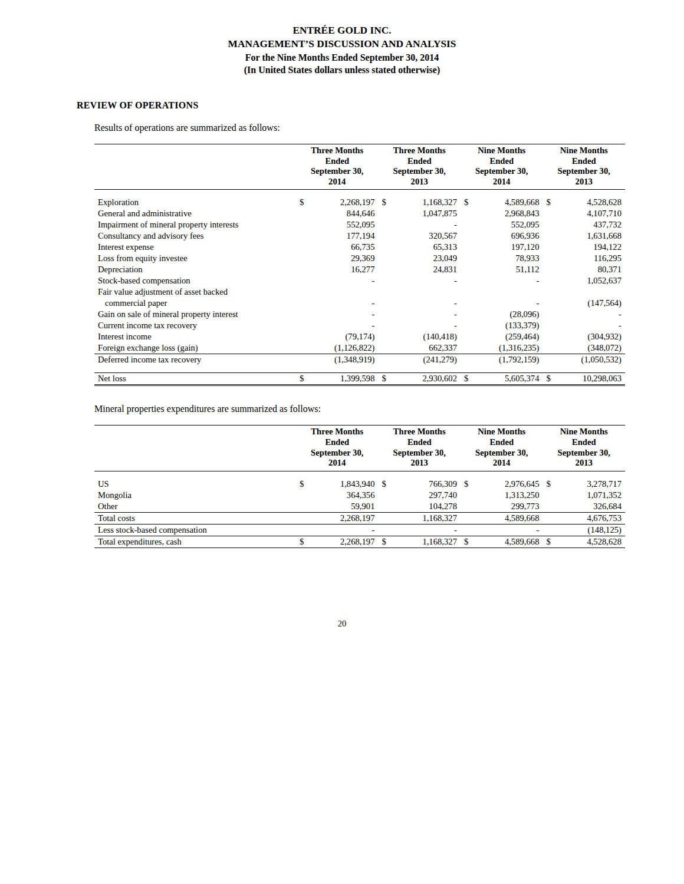ENTRÉE GOLD INC.
MANAGEMENT’S DISCUSSION AND ANALYSIS
For the Nine Months Ended September 30, 2014
(In United States dollars unless stated otherwise)
REVIEW OF OPERATIONS
Results of operations are summarized as follows:
| | Three Months Ended September 30, 2014 | Three Months Ended September 30, 2013 | Nine Months Ended September 30, 2014 | Nine Months Ended September 30, 2013 |
| --- | --- | --- | --- | --- |
| Exploration | $ | 2,268,197 | $ | 1,168,327 | $ | 4,589,668 | $ | 4,528,628 |
| General and administrative | | 844,646 | | 1,047,875 | | 2,968,843 | | 4,107,710 |
| Impairment of mineral property interests | | 552,095 | | - | | 552,095 | | 437,732 |
| Consultancy and advisory fees | | 177,194 | | 320,567 | | 696,936 | | 1,631,668 |
| Interest expense | | 66,735 | | 65,313 | | 197,120 | | 194,122 |
| Loss from equity investee | | 29,369 | | 23,049 | | 78,933 | | 116,295 |
| Depreciation | | 16,277 | | 24,831 | | 51,112 | | 80,371 |
| Stock-based compensation | | - | | - | | - | | 1,052,637 |
| Fair value adjustment of asset backed | | | | | | | | |
| commercial paper | | - | | - | | - | | (147,564) |
| Gain on sale of mineral property interest | | - | | - | | (28,096) | | - |
| Current income tax recovery | | - | | - | | (133,379) | | - |
| Interest income | | (79,174) | | (140,418) | | (259,464) | | (304,932) |
| Foreign exchange loss (gain) | | (1,126,822) | | 662,337 | | (1,316,235) | | (348,072) |
| Deferred income tax recovery | | (1,348,919) | | (241,279) | | (1,792,159) | | (1,050,532) |
| Net loss | $ | 1,399,598 | $ | 2,930,602 | $ | 5,605,374 | $ | 10,298,063 |
Mineral properties expenditures are summarized as follows:
| | Three Months Ended September 30, 2014 | Three Months Ended September 30, 2013 | Nine Months Ended September 30, 2014 | Nine Months Ended September 30, 2013 |
| --- | --- | --- | --- | --- |
| US | $ | 1,843,940 | $ | 766,309 | $ | 2,976,645 | $ | 3,278,717 |
| Mongolia | | 364,356 | | 297,740 | | 1,313,250 | | 1,071,352 |
| Other | | 59,901 | | 104,278 | | 299,773 | | 326,684 |
| Total costs | | 2,268,197 | | 1,168,327 | | 4,589,668 | | 4,676,753 |
| Less stock-based compensation | | - | | - | | - | | (148,125) |
| Total expenditures, cash | $ | 2,268,197 | $ | 1,168,327 | $ | 4,589,668 | $ | 4,528,628 |
20